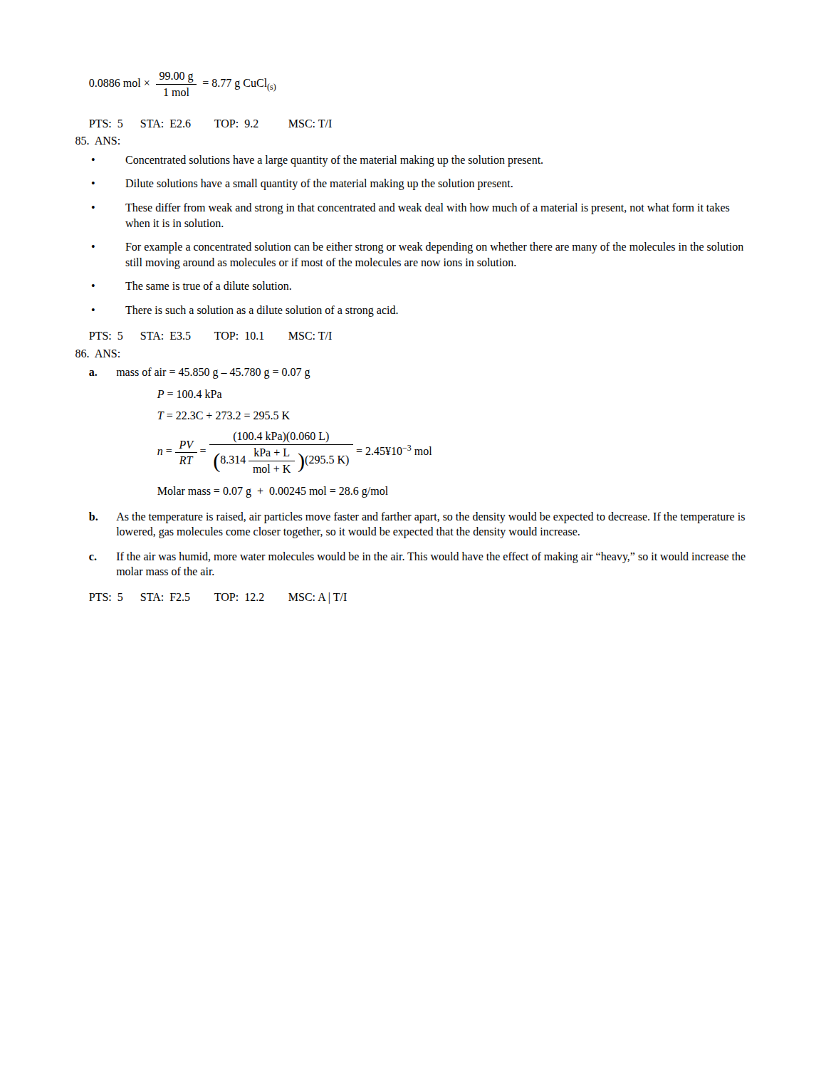0.0886 mol × 99.00 g 1 mol = 8.77 g CuCl(s)
PTS: 5 STA: E2.6 TOP: 9.2 MSC: T/I
85. ANS:
Concentrated solutions have a large quantity of the material making up the solution present.
Dilute solutions have a small quantity of the material making up the solution present.
These differ from weak and strong in that concentrated and weak deal with how much of a material is present, not what form it takes when it is in solution.
For example a concentrated solution can be either strong or weak depending on whether there are many of the molecules in the solution still moving around as molecules or if most of the molecules are now ions in solution.
The same is true of a dilute solution.
There is such a solution as a dilute solution of a strong acid.
PTS: 5 STA: E3.5 TOP: 10.1 MSC: T/I
86. ANS:
mass of air = 45.850 g – 45.780 g = 0.07 g
P = 100.4 kPa
T = 22.3C + 273.2 = 295.5 K
n = PV RT = (100.4 kPa)(0.060 L) (8.314 kPa + L mol + K )(295.5 K) = 2.45¥10−3 mol
Molar mass = 0.07 g + 0.00245 mol = 28.6 g/mol
As the temperature is raised, air particles move faster and farther apart, so the density would be expected to decrease. If the temperature is lowered, gas molecules come closer together, so it would be expected that the density would increase.
If the air was humid, more water molecules would be in the air. This would have the effect of making air “heavy,” so it would increase the molar mass of the air.
PTS: 5 STA: F2.5 TOP: 12.2 MSC: A | T/I